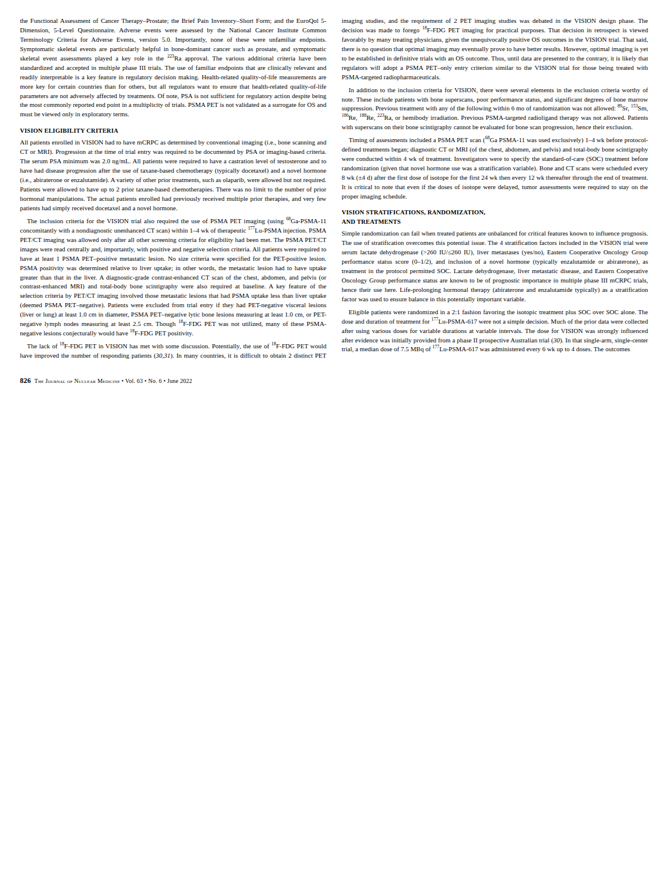the Functional Assessment of Cancer Therapy–Prostate; the Brief Pain Inventory–Short Form; and the EuroQol 5-Dimension, 5-Level Questionnaire. Adverse events were assessed by the National Cancer Institute Common Terminology Criteria for Adverse Events, version 5.0. Importantly, none of these were unfamiliar endpoints. Symptomatic skeletal events are particularly helpful in bone-dominant cancer such as prostate, and symptomatic skeletal event assessments played a key role in the 223Ra approval. The various additional criteria have been standardized and accepted in multiple phase III trials. The use of familiar endpoints that are clinically relevant and readily interpretable is a key feature in regulatory decision making. Health-related quality-of-life measurements are more key for certain countries than for others, but all regulators want to ensure that health-related quality-of-life parameters are not adversely affected by treatments. Of note, PSA is not sufficient for regulatory action despite being the most commonly reported end point in a multiplicity of trials. PSMA PET is not validated as a surrogate for OS and must be viewed only in exploratory terms.
VISION Eligibility Criteria
All patients enrolled in VISION had to have mCRPC as determined by conventional imaging (i.e., bone scanning and CT or MRI). Progression at the time of trial entry was required to be documented by PSA or imaging-based criteria. The serum PSA minimum was 2.0 ng/mL. All patients were required to have a castration level of testosterone and to have had disease progression after the use of taxane-based chemotherapy (typically docetaxel) and a novel hormone (i.e., abiraterone or enzalutamide). A variety of other prior treatments, such as olaparib, were allowed but not required. Patients were allowed to have up to 2 prior taxane-based chemotherapies. There was no limit to the number of prior hormonal manipulations. The actual patients enrolled had previously received multiple prior therapies, and very few patients had simply received docetaxel and a novel hormone.
The inclusion criteria for the VISION trial also required the use of PSMA PET imaging (using 68Ga-PSMA-11 concomitantly with a nondiagnostic unenhanced CT scan) within 1–4 wk of therapeutic 177Lu-PSMA injection. PSMA PET/CT imaging was allowed only after all other screening criteria for eligibility had been met. The PSMA PET/CT images were read centrally and, importantly, with positive and negative selection criteria. All patients were required to have at least 1 PSMA PET–positive metastatic lesion. No size criteria were specified for the PET-positive lesion. PSMA positivity was determined relative to liver uptake; in other words, the metastatic lesion had to have uptake greater than that in the liver. A diagnostic-grade contrast-enhanced CT scan of the chest, abdomen, and pelvis (or contrast-enhanced MRI) and total-body bone scintigraphy were also required at baseline. A key feature of the selection criteria by PET/CT imaging involved those metastatic lesions that had PSMA uptake less than liver uptake (deemed PSMA PET–negative). Patients were excluded from trial entry if they had PET-negative visceral lesions (liver or lung) at least 1.0 cm in diameter, PSMA PET–negative lytic bone lesions measuring at least 1.0 cm, or PET-negative lymph nodes measuring at least 2.5 cm. Though 18F-FDG PET was not utilized, many of these PSMA-negative lesions conjecturally would have 18F-FDG PET positivity.
The lack of 18F-FDG PET in VISION has met with some discussion. Potentially, the use of 18F-FDG PET would have improved the number of responding patients (30,31). In many countries, it is difficult to obtain 2 distinct PET imaging studies, and the requirement of 2 PET imaging studies was debated in the VISION design phase. The decision was made to forego 18F-FDG PET imaging for practical purposes. That decision in retrospect is viewed favorably by many treating physicians, given the unequivocally positive OS outcomes in the VISION trial. That said, there is no question that optimal imaging may eventually prove to have better results. However, optimal imaging is yet to be established in definitive trials with an OS outcome. Thus, until data are presented to the contrary, it is likely that regulators will adopt a PSMA PET–only entry criterion similar to the VISION trial for those being treated with PSMA-targeted radiopharmaceuticals.
In addition to the inclusion criteria for VISION, there were several elements in the exclusion criteria worthy of note. These include patients with bone superscans, poor performance status, and significant degrees of bone marrow suppression. Previous treatment with any of the following within 6 mo of randomization was not allowed: 89Sr, 153Sm, 186Re, 188Re, 223Ra, or hemibody irradiation. Previous PSMA-targeted radioligand therapy was not allowed. Patients with superscans on their bone scintigraphy cannot be evaluated for bone scan progression, hence their exclusion.
Timing of assessments included a PSMA PET scan (68Ga PSMA-11 was used exclusively) 1–4 wk before protocol-defined treatments began; diagnostic CT or MRI (of the chest, abdomen, and pelvis) and total-body bone scintigraphy were conducted within 4 wk of treatment. Investigators were to specify the standard-of-care (SOC) treatment before randomization (given that novel hormone use was a stratification variable). Bone and CT scans were scheduled every 8 wk (±4 d) after the first dose of isotope for the first 24 wk then every 12 wk thereafter through the end of treatment. It is critical to note that even if the doses of isotope were delayed, tumor assessments were required to stay on the proper imaging schedule.
VISION Stratifications, Randomization,
and Treatments
Simple randomization can fail when treated patients are unbalanced for critical features known to influence prognosis. The use of stratification overcomes this potential issue. The 4 stratification factors included in the VISION trial were serum lactate dehydrogenase (>260 IU/≤260 IU), liver metastases (yes/no), Eastern Cooperative Oncology Group performance status score (0–1/2), and inclusion of a novel hormone (typically enzalutamide or abiraterone), as treatment in the protocol permitted SOC. Lactate dehydrogenase, liver metastatic disease, and Eastern Cooperative Oncology Group performance status are known to be of prognostic importance in multiple phase III mCRPC trials, hence their use here. Life-prolonging hormonal therapy (abiraterone and enzalutamide typically) as a stratification factor was used to ensure balance in this potentially important variable.
Eligible patients were randomized in a 2:1 fashion favoring the isotopic treatment plus SOC over SOC alone. The dose and duration of treatment for 177Lu-PSMA-617 were not a simple decision. Much of the prior data were collected after using various doses for variable durations at variable intervals. The dose for VISION was strongly influenced after evidence was initially provided from a phase II prospective Australian trial (30). In that single-arm, single-center trial, a median dose of 7.5 MBq of 177Lu-PSMA-617 was administered every 6 wk up to 4 doses. The outcomes
826 The Journal of Nuclear Medicine • Vol. 63 • No. 6 • June 2022